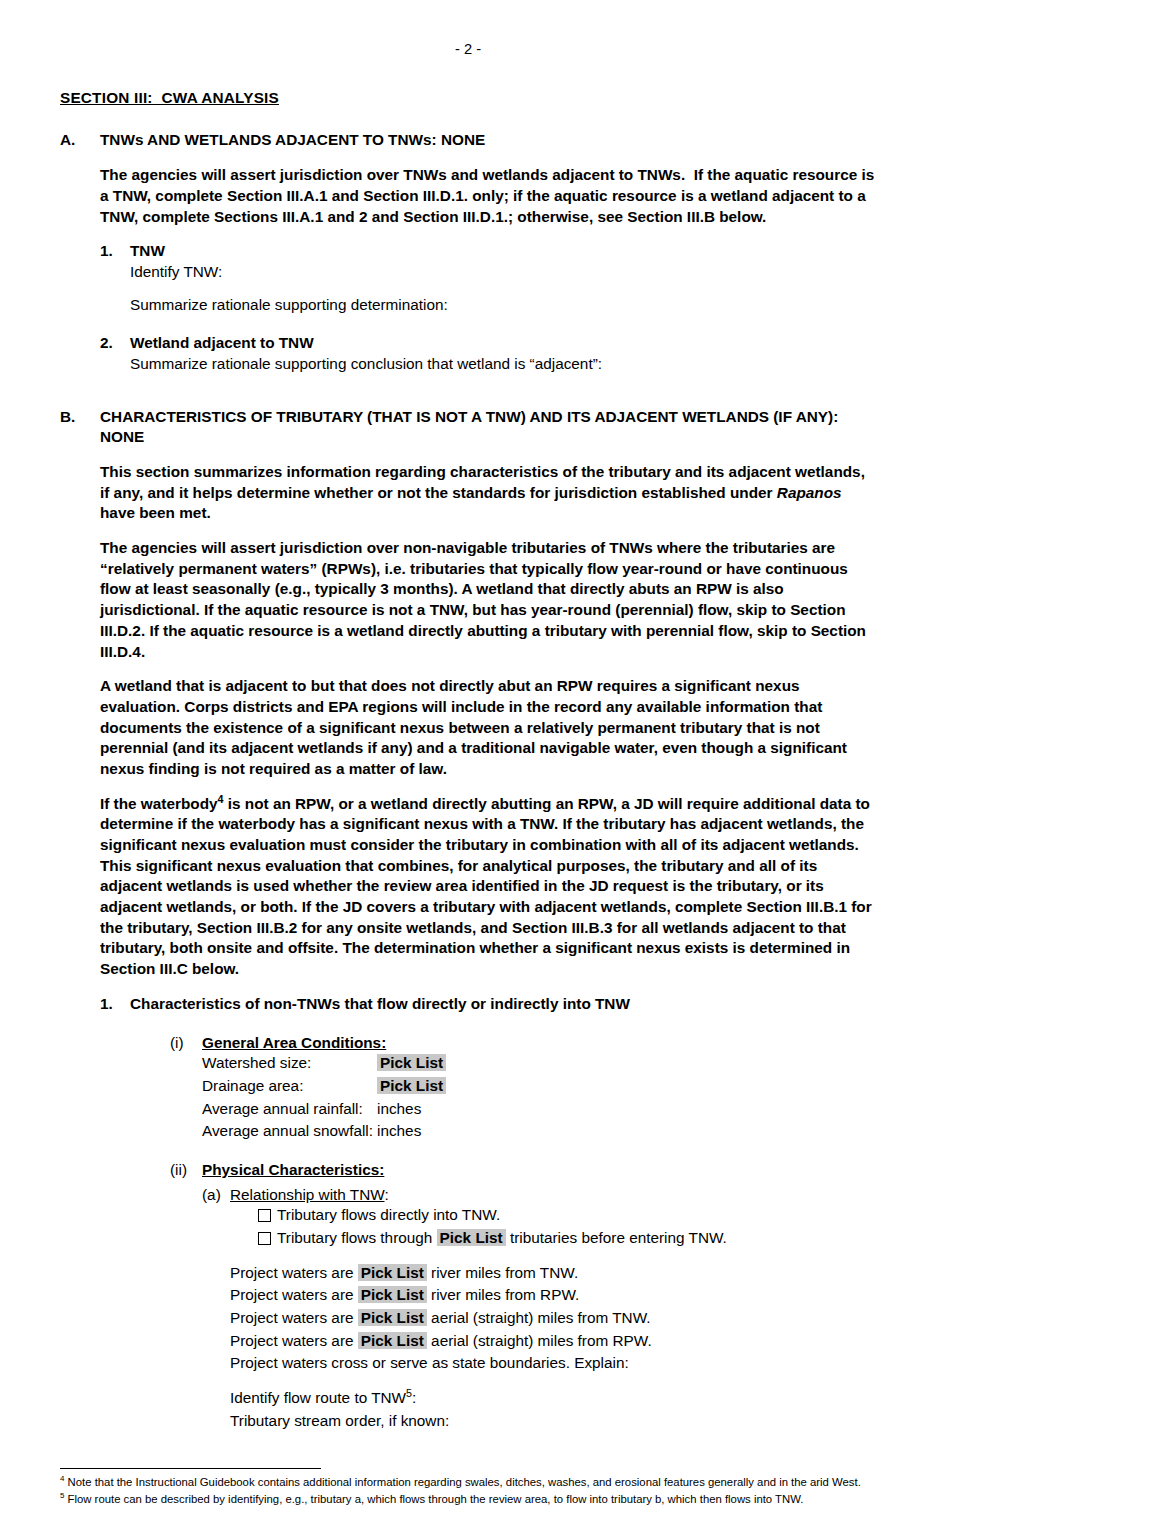- 2 -
SECTION III: CWA ANALYSIS
A. TNWs AND WETLANDS ADJACENT TO TNWs: NONE
The agencies will assert jurisdiction over TNWs and wetlands adjacent to TNWs. If the aquatic resource is a TNW, complete Section III.A.1 and Section III.D.1. only; if the aquatic resource is a wetland adjacent to a TNW, complete Sections III.A.1 and 2 and Section III.D.1.; otherwise, see Section III.B below.
1. TNW
Identify TNW:
Summarize rationale supporting determination:
2. Wetland adjacent to TNW
Summarize rationale supporting conclusion that wetland is “adjacent”:
B. CHARACTERISTICS OF TRIBUTARY (THAT IS NOT A TNW) AND ITS ADJACENT WETLANDS (IF ANY): NONE
This section summarizes information regarding characteristics of the tributary and its adjacent wetlands, if any, and it helps determine whether or not the standards for jurisdiction established under Rapanos have been met.
The agencies will assert jurisdiction over non-navigable tributaries of TNWs where the tributaries are “relatively permanent waters” (RPWs), i.e. tributaries that typically flow year-round or have continuous flow at least seasonally (e.g., typically 3 months). A wetland that directly abuts an RPW is also jurisdictional. If the aquatic resource is not a TNW, but has year-round (perennial) flow, skip to Section III.D.2. If the aquatic resource is a wetland directly abutting a tributary with perennial flow, skip to Section III.D.4.
A wetland that is adjacent to but that does not directly abut an RPW requires a significant nexus evaluation. Corps districts and EPA regions will include in the record any available information that documents the existence of a significant nexus between a relatively permanent tributary that is not perennial (and its adjacent wetlands if any) and a traditional navigable water, even though a significant nexus finding is not required as a matter of law.
If the waterbody4 is not an RPW, or a wetland directly abutting an RPW, a JD will require additional data to determine if the waterbody has a significant nexus with a TNW. If the tributary has adjacent wetlands, the significant nexus evaluation must consider the tributary in combination with all of its adjacent wetlands. This significant nexus evaluation that combines, for analytical purposes, the tributary and all of its adjacent wetlands is used whether the review area identified in the JD request is the tributary, or its adjacent wetlands, or both. If the JD covers a tributary with adjacent wetlands, complete Section III.B.1 for the tributary, Section III.B.2 for any onsite wetlands, and Section III.B.3 for all wetlands adjacent to that tributary, both onsite and offsite. The determination whether a significant nexus exists is determined in Section III.C below.
1. Characteristics of non-TNWs that flow directly or indirectly into TNW
(i) General Area Conditions:
Watershed size: Pick List
Drainage area: Pick List
Average annual rainfall: inches
Average annual snowfall: inches
(ii) Physical Characteristics:
(a) Relationship with TNW:
Tributary flows directly into TNW.
Tributary flows through Pick List tributaries before entering TNW.
Project waters are Pick List river miles from TNW.
Project waters are Pick List river miles from RPW.
Project waters are Pick List aerial (straight) miles from TNW.
Project waters are Pick List aerial (straight) miles from RPW.
Project waters cross or serve as state boundaries. Explain:
Identify flow route to TNW5:
Tributary stream order, if known:
4 Note that the Instructional Guidebook contains additional information regarding swales, ditches, washes, and erosional features generally and in the arid West.
5 Flow route can be described by identifying, e.g., tributary a, which flows through the review area, to flow into tributary b, which then flows into TNW.